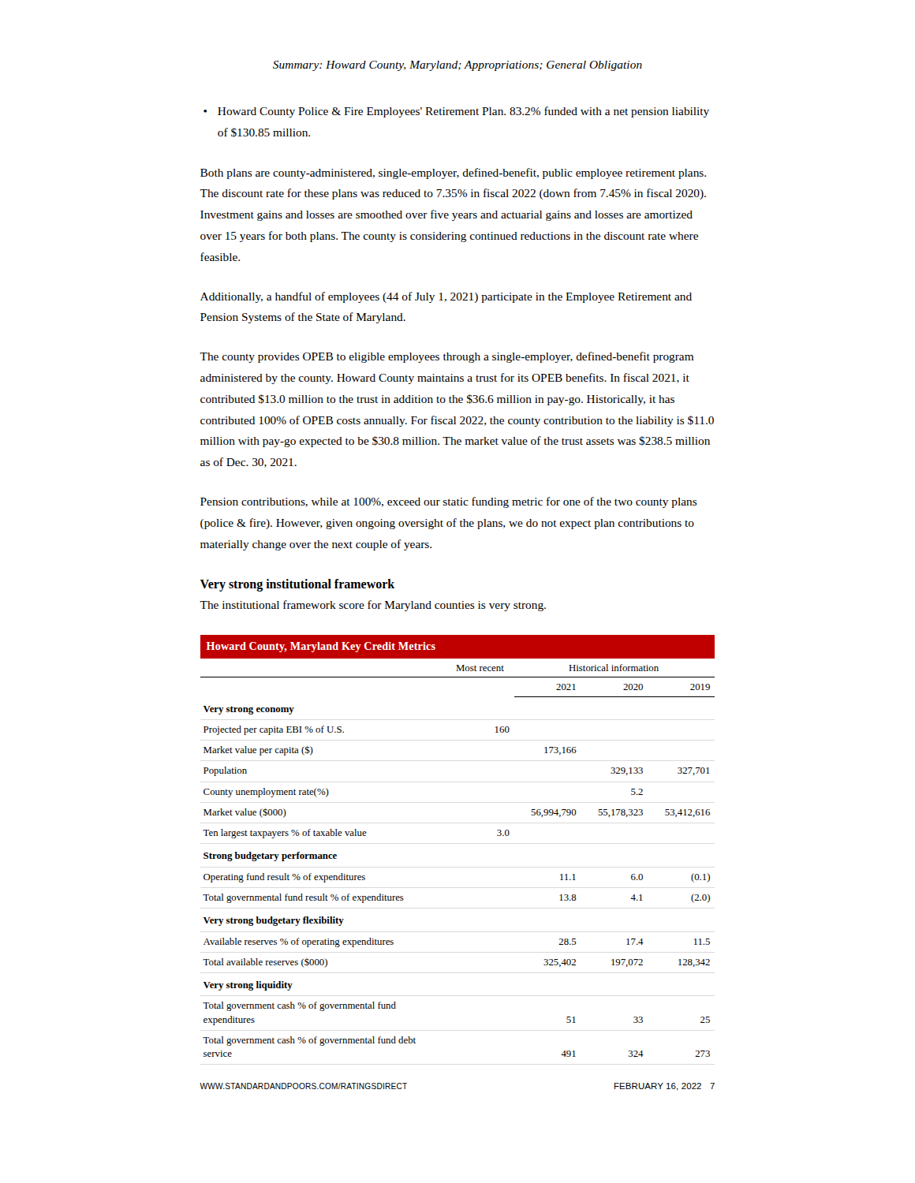Summary: Howard County, Maryland; Appropriations; General Obligation
Howard County Police & Fire Employees' Retirement Plan. 83.2% funded with a net pension liability of $130.85 million.
Both plans are county-administered, single-employer, defined-benefit, public employee retirement plans. The discount rate for these plans was reduced to 7.35% in fiscal 2022 (down from 7.45% in fiscal 2020). Investment gains and losses are smoothed over five years and actuarial gains and losses are amortized over 15 years for both plans. The county is considering continued reductions in the discount rate where feasible.
Additionally, a handful of employees (44 of July 1, 2021) participate in the Employee Retirement and Pension Systems of the State of Maryland.
The county provides OPEB to eligible employees through a single-employer, defined-benefit program administered by the county. Howard County maintains a trust for its OPEB benefits. In fiscal 2021, it contributed $13.0 million to the trust in addition to the $36.6 million in pay-go. Historically, it has contributed 100% of OPEB costs annually. For fiscal 2022, the county contribution to the liability is $11.0 million with pay-go expected to be $30.8 million. The market value of the trust assets was $238.5 million as of Dec. 30, 2021.
Pension contributions, while at 100%, exceed our static funding metric for one of the two county plans (police & fire). However, given ongoing oversight of the plans, we do not expect plan contributions to materially change over the next couple of years.
Very strong institutional framework
The institutional framework score for Maryland counties is very strong.
Howard County, Maryland Key Credit Metrics
| | Most recent | Historical information |
| --- | --- | --- |
| | | 2021 | 2020 | 2019 |
| Very strong economy |
| Projected per capita EBI % of U.S. | 160 | | | |
| Market value per capita ($) | | 173,166 | | |
| Population | | | 329,133 | 327,701 |
| County unemployment rate(%) | | | 5.2 | |
| Market value ($000) | | 56,994,790 | 55,178,323 | 53,412,616 |
| Ten largest taxpayers % of taxable value | 3.0 | | | |
| Strong budgetary performance |
| Operating fund result % of expenditures | | 11.1 | 6.0 | (0.1) |
| Total governmental fund result % of expenditures | | 13.8 | 4.1 | (2.0) |
| Very strong budgetary flexibility |
| Available reserves % of operating expenditures | | 28.5 | 17.4 | 11.5 |
| Total available reserves ($000) | | 325,402 | 197,072 | 128,342 |
| Very strong liquidity |
| Total government cash % of governmental fund expenditures | | 51 | 33 | 25 |
| Total government cash % of governmental fund debt service | | 491 | 324 | 273 |
WWW.STANDARDANDPOORS.COM/RATINGSDIRECT
FEBRUARY 16, 20227